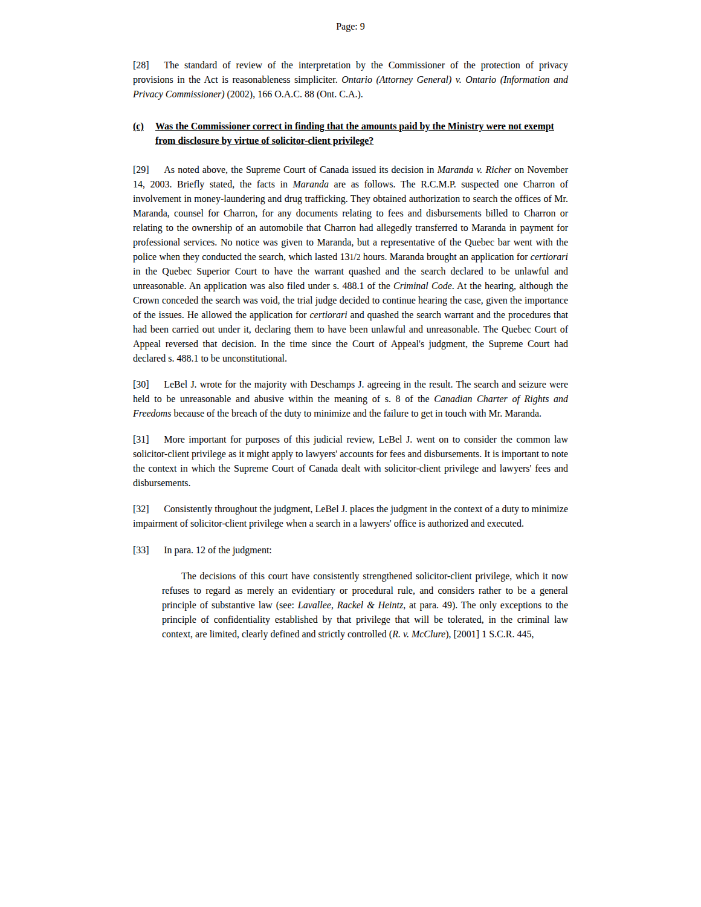Page: 9
[28] The standard of review of the interpretation by the Commissioner of the protection of privacy provisions in the Act is reasonableness simpliciter. Ontario (Attorney General) v. Ontario (Information and Privacy Commissioner) (2002), 166 O.A.C. 88 (Ont. C.A.).
(c) Was the Commissioner correct in finding that the amounts paid by the Ministry were not exempt from disclosure by virtue of solicitor-client privilege?
[29] As noted above, the Supreme Court of Canada issued its decision in Maranda v. Richer on November 14, 2003. Briefly stated, the facts in Maranda are as follows. The R.C.M.P. suspected one Charron of involvement in money-laundering and drug trafficking. They obtained authorization to search the offices of Mr. Maranda, counsel for Charron, for any documents relating to fees and disbursements billed to Charron or relating to the ownership of an automobile that Charron had allegedly transferred to Maranda in payment for professional services. No notice was given to Maranda, but a representative of the Quebec bar went with the police when they conducted the search, which lasted 131/2 hours. Maranda brought an application for certiorari in the Quebec Superior Court to have the warrant quashed and the search declared to be unlawful and unreasonable. An application was also filed under s. 488.1 of the Criminal Code. At the hearing, although the Crown conceded the search was void, the trial judge decided to continue hearing the case, given the importance of the issues. He allowed the application for certiorari and quashed the search warrant and the procedures that had been carried out under it, declaring them to have been unlawful and unreasonable. The Quebec Court of Appeal reversed that decision. In the time since the Court of Appeal's judgment, the Supreme Court had declared s. 488.1 to be unconstitutional.
[30] LeBel J. wrote for the majority with Deschamps J. agreeing in the result. The search and seizure were held to be unreasonable and abusive within the meaning of s. 8 of the Canadian Charter of Rights and Freedoms because of the breach of the duty to minimize and the failure to get in touch with Mr. Maranda.
[31] More important for purposes of this judicial review, LeBel J. went on to consider the common law solicitor-client privilege as it might apply to lawyers' accounts for fees and disbursements. It is important to note the context in which the Supreme Court of Canada dealt with solicitor-client privilege and lawyers' fees and disbursements.
[32] Consistently throughout the judgment, LeBel J. places the judgment in the context of a duty to minimize impairment of solicitor-client privilege when a search in a lawyers' office is authorized and executed.
[33] In para. 12 of the judgment:
The decisions of this court have consistently strengthened solicitor-client privilege, which it now refuses to regard as merely an evidentiary or procedural rule, and considers rather to be a general principle of substantive law (see: Lavallee, Rackel & Heintz, at para. 49). The only exceptions to the principle of confidentiality established by that privilege that will be tolerated, in the criminal law context, are limited, clearly defined and strictly controlled (R. v. McClure), [2001] 1 S.C.R. 445,